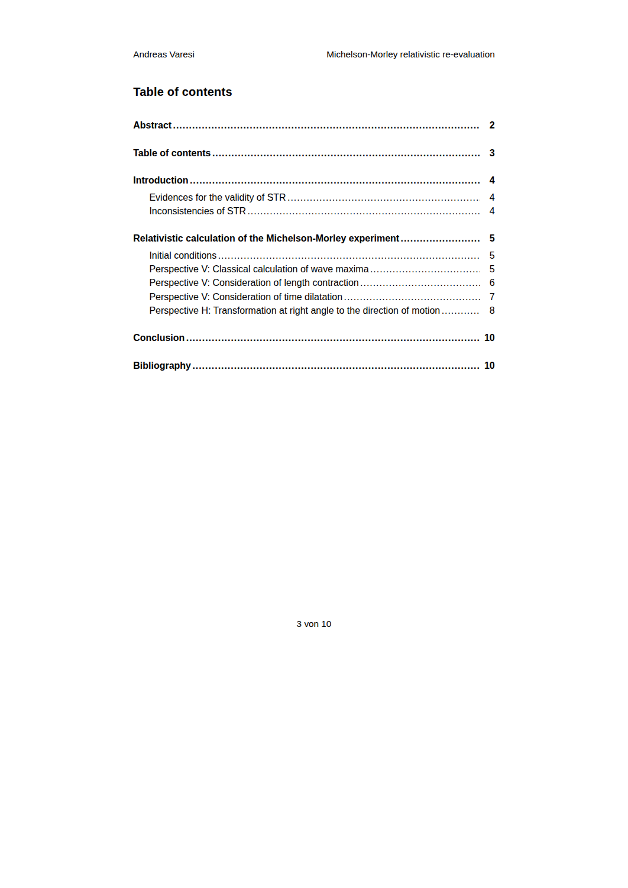Andreas Varesi
Michelson-Morley relativistic re-evaluation
Table of contents
Abstract .................................................................................................................. 2
Table of contents ..................................................................................................... 3
Introduction .............................................................................................................. 4
Evidences for the validity of STR ............................................................................. 4
Inconsistencies of STR ............................................................................................. 4
Relativistic calculation of the Michelson-Morley experiment ............................ 5
Initial conditions ......................................................................................................... 5
Perspective V: Classical calculation of wave maxima .......................................... 5
Perspective V: Consideration of length contraction .............................................. 6
Perspective V: Consideration of time dilatation ...................................................... 7
Perspective H: Transformation at right angle to the direction of motion .............. 8
Conclusion .............................................................................................................. 10
Bibliography ............................................................................................................ 10
3 von 10